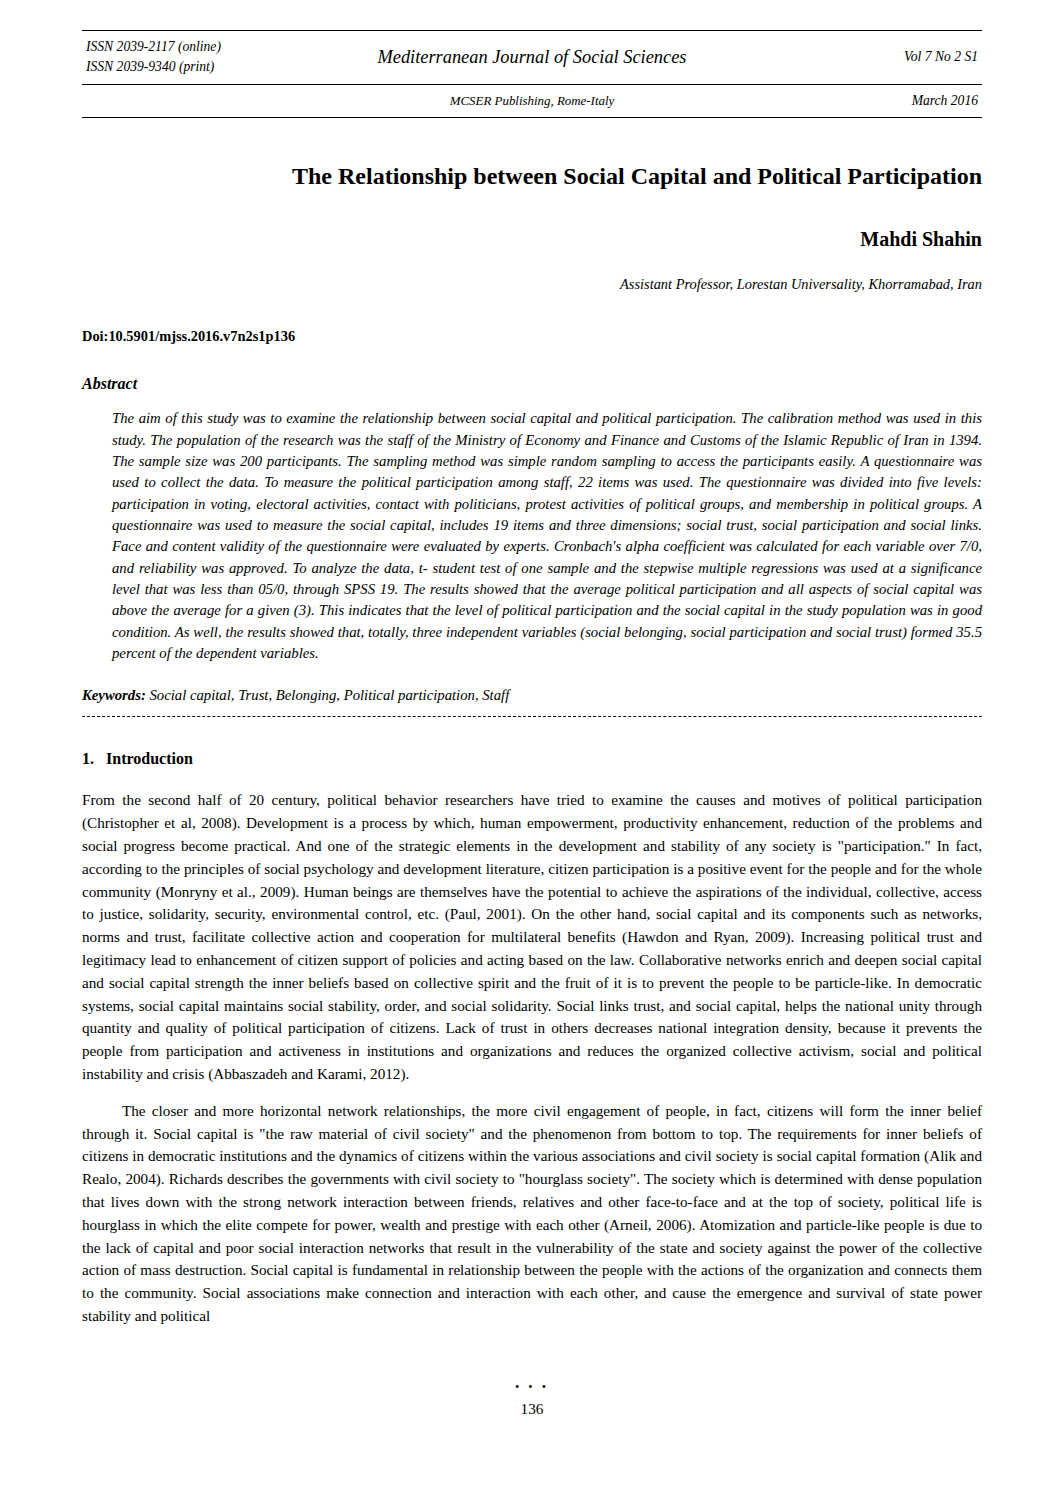| ISSN 2039-2117 (online) ISSN 2039-9340 (print) | Mediterranean Journal of Social Sciences | Vol 7 No 2 S1 |
| | MCSER Publishing, Rome-Italy | March 2016 |
The Relationship between Social Capital and Political Participation
Mahdi Shahin
Assistant Professor, Lorestan Universality, Khorramabad, Iran
Doi:10.5901/mjss.2016.v7n2s1p136
Abstract
The aim of this study was to examine the relationship between social capital and political participation. The calibration method was used in this study. The population of the research was the staff of the Ministry of Economy and Finance and Customs of the Islamic Republic of Iran in 1394. The sample size was 200 participants. The sampling method was simple random sampling to access the participants easily. A questionnaire was used to collect the data. To measure the political participation among staff, 22 items was used. The questionnaire was divided into five levels: participation in voting, electoral activities, contact with politicians, protest activities of political groups, and membership in political groups. A questionnaire was used to measure the social capital, includes 19 items and three dimensions; social trust, social participation and social links. Face and content validity of the questionnaire were evaluated by experts. Cronbach's alpha coefficient was calculated for each variable over 7/0, and reliability was approved. To analyze the data, t- student test of one sample and the stepwise multiple regressions was used at a significance level that was less than 05/0, through SPSS 19. The results showed that the average political participation and all aspects of social capital was above the average for a given (3). This indicates that the level of political participation and the social capital in the study population was in good condition. As well, the results showed that, totally, three independent variables (social belonging, social participation and social trust) formed 35.5 percent of the dependent variables.
Keywords: Social capital, Trust, Belonging, Political participation, Staff
1. Introduction
From the second half of 20 century, political behavior researchers have tried to examine the causes and motives of political participation (Christopher et al, 2008). Development is a process by which, human empowerment, productivity enhancement, reduction of the problems and social progress become practical. And one of the strategic elements in the development and stability of any society is "participation." In fact, according to the principles of social psychology and development literature, citizen participation is a positive event for the people and for the whole community (Monryny et al., 2009). Human beings are themselves have the potential to achieve the aspirations of the individual, collective, access to justice, solidarity, security, environmental control, etc. (Paul, 2001). On the other hand, social capital and its components such as networks, norms and trust, facilitate collective action and cooperation for multilateral benefits (Hawdon and Ryan, 2009). Increasing political trust and legitimacy lead to enhancement of citizen support of policies and acting based on the law. Collaborative networks enrich and deepen social capital and social capital strength the inner beliefs based on collective spirit and the fruit of it is to prevent the people to be particle-like. In democratic systems, social capital maintains social stability, order, and social solidarity. Social links trust, and social capital, helps the national unity through quantity and quality of political participation of citizens. Lack of trust in others decreases national integration density, because it prevents the people from participation and activeness in institutions and organizations and reduces the organized collective activism, social and political instability and crisis (Abbaszadeh and Karami, 2012).
The closer and more horizontal network relationships, the more civil engagement of people, in fact, citizens will form the inner belief through it. Social capital is "the raw material of civil society" and the phenomenon from bottom to top. The requirements for inner beliefs of citizens in democratic institutions and the dynamics of citizens within the various associations and civil society is social capital formation (Alik and Realo, 2004). Richards describes the governments with civil society to "hourglass society". The society which is determined with dense population that lives down with the strong network interaction between friends, relatives and other face-to-face and at the top of society, political life is hourglass in which the elite compete for power, wealth and prestige with each other (Arneil, 2006). Atomization and particle-like people is due to the lack of capital and poor social interaction networks that result in the vulnerability of the state and society against the power of the collective action of mass destruction. Social capital is fundamental in relationship between the people with the actions of the organization and connects them to the community. Social associations make connection and interaction with each other, and cause the emergence and survival of state power stability and political
• • •
136